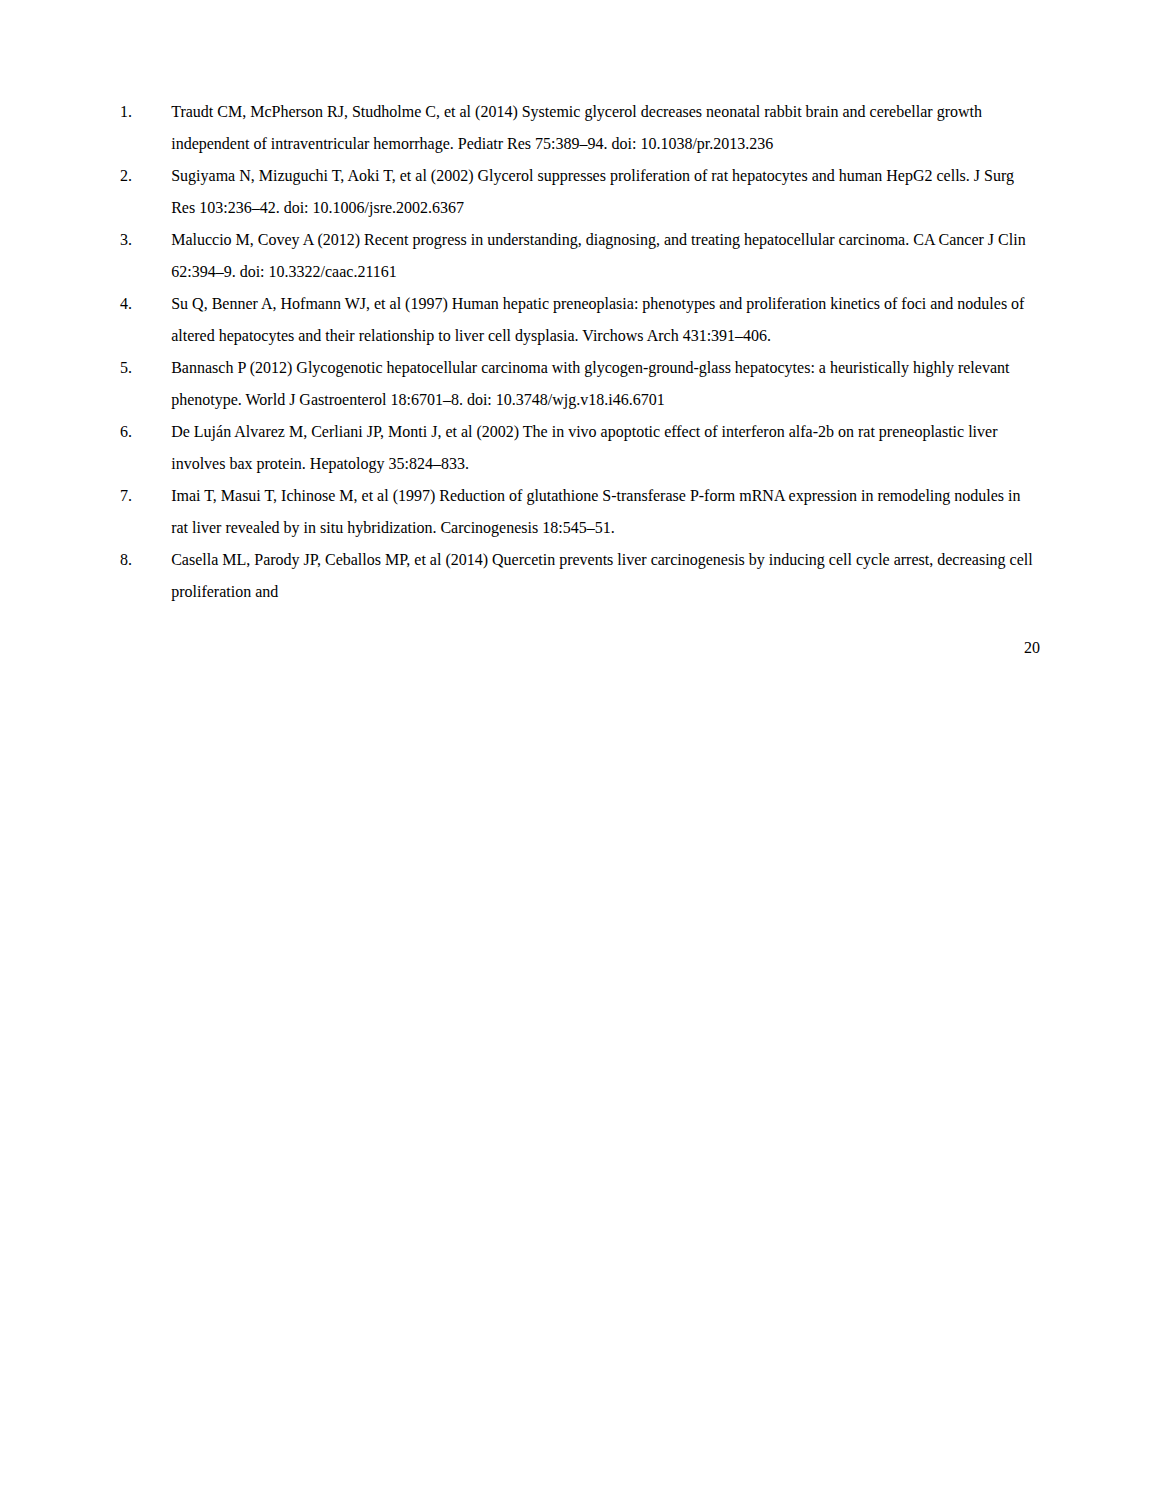Traudt CM, McPherson RJ, Studholme C, et al (2014) Systemic glycerol decreases neonatal rabbit brain and cerebellar growth independent of intraventricular hemorrhage. Pediatr Res 75:389–94. doi: 10.1038/pr.2013.236
Sugiyama N, Mizuguchi T, Aoki T, et al (2002) Glycerol suppresses proliferation of rat hepatocytes and human HepG2 cells. J Surg Res 103:236–42. doi: 10.1006/jsre.2002.6367
Maluccio M, Covey A (2012) Recent progress in understanding, diagnosing, and treating hepatocellular carcinoma. CA Cancer J Clin 62:394–9. doi: 10.3322/caac.21161
Su Q, Benner A, Hofmann WJ, et al (1997) Human hepatic preneoplasia: phenotypes and proliferation kinetics of foci and nodules of altered hepatocytes and their relationship to liver cell dysplasia. Virchows Arch 431:391–406.
Bannasch P (2012) Glycogenotic hepatocellular carcinoma with glycogen-ground-glass hepatocytes: a heuristically highly relevant phenotype. World J Gastroenterol 18:6701–8. doi: 10.3748/wjg.v18.i46.6701
De Luján Alvarez M, Cerliani JP, Monti J, et al (2002) The in vivo apoptotic effect of interferon alfa-2b on rat preneoplastic liver involves bax protein. Hepatology 35:824–833.
Imai T, Masui T, Ichinose M, et al (1997) Reduction of glutathione S-transferase P-form mRNA expression in remodeling nodules in rat liver revealed by in situ hybridization. Carcinogenesis 18:545–51.
Casella ML, Parody JP, Ceballos MP, et al (2014) Quercetin prevents liver carcinogenesis by inducing cell cycle arrest, decreasing cell proliferation and
20